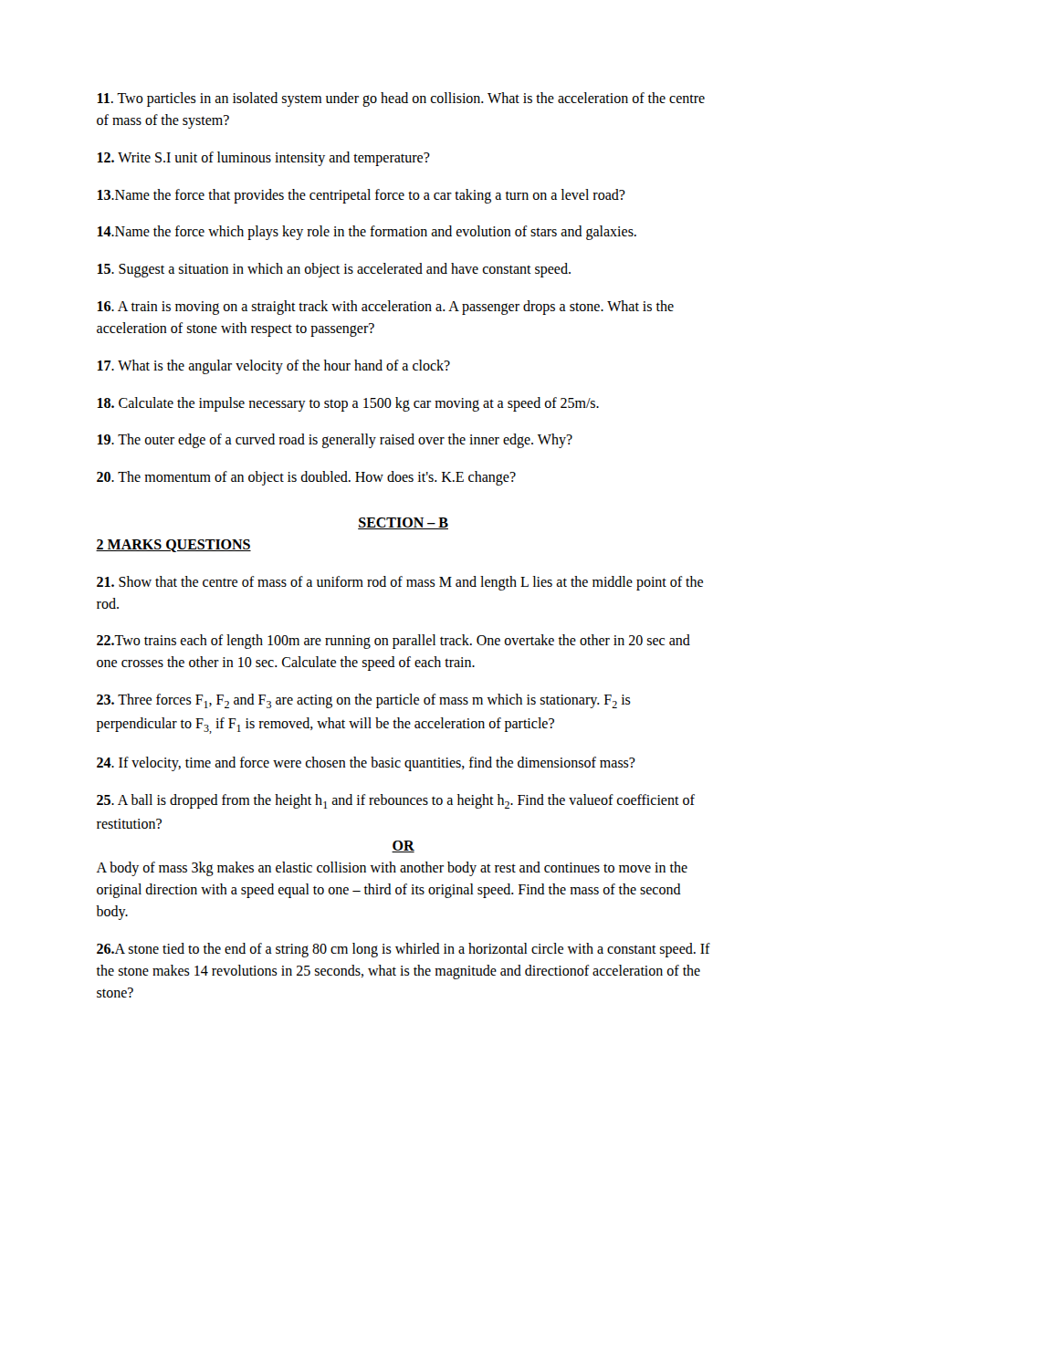11. Two particles in an isolated system under go head on collision. What is the acceleration of the centre of mass of the system?
12. Write S.I unit of luminous intensity and temperature?
13.Name the force that provides the centripetal force to a car taking a turn on a level road?
14.Name the force which plays key role in the formation and evolution of stars and galaxies.
15. Suggest a situation in which an object is accelerated and have constant speed.
16. A train is moving on a straight track with acceleration a. A passenger drops a stone. What is the acceleration of stone with respect to passenger?
17. What is the angular velocity of the hour hand of a clock?
18. Calculate the impulse necessary to stop a 1500 kg car moving at a speed of 25m/s.
19. The outer edge of a curved road is generally raised over the inner edge. Why?
20. The momentum of an object is doubled. How does it's. K.E change?
SECTION – B
2 MARKS QUESTIONS
21. Show that the centre of mass of a uniform rod of mass M and length L lies at the middle point of the rod.
22. Two trains each of length 100m are running on parallel track. One overtake the other in 20 sec and one crosses the other in 10 sec. Calculate the speed of each train.
23. Three forces F1, F2 and F3 are acting on the particle of mass m which is stationary. F2 is perpendicular to F3, if F1 is removed, what will be the acceleration of particle?
24. If velocity, time and force were chosen the basic quantities, find the dimensionsof mass?
25. A ball is dropped from the height h1 and if rebounces to a height h2. Find the valueof coefficient of restitution?
OR
A body of mass 3kg makes an elastic collision with another body at rest and continues to move in the original direction with a speed equal to one – third of its original speed. Find the mass of the second body.
26. A stone tied to the end of a string 80 cm long is whirled in a horizontal circle with a constant speed. If the stone makes 14 revolutions in 25 seconds, what is the magnitude and directionof acceleration of the stone?